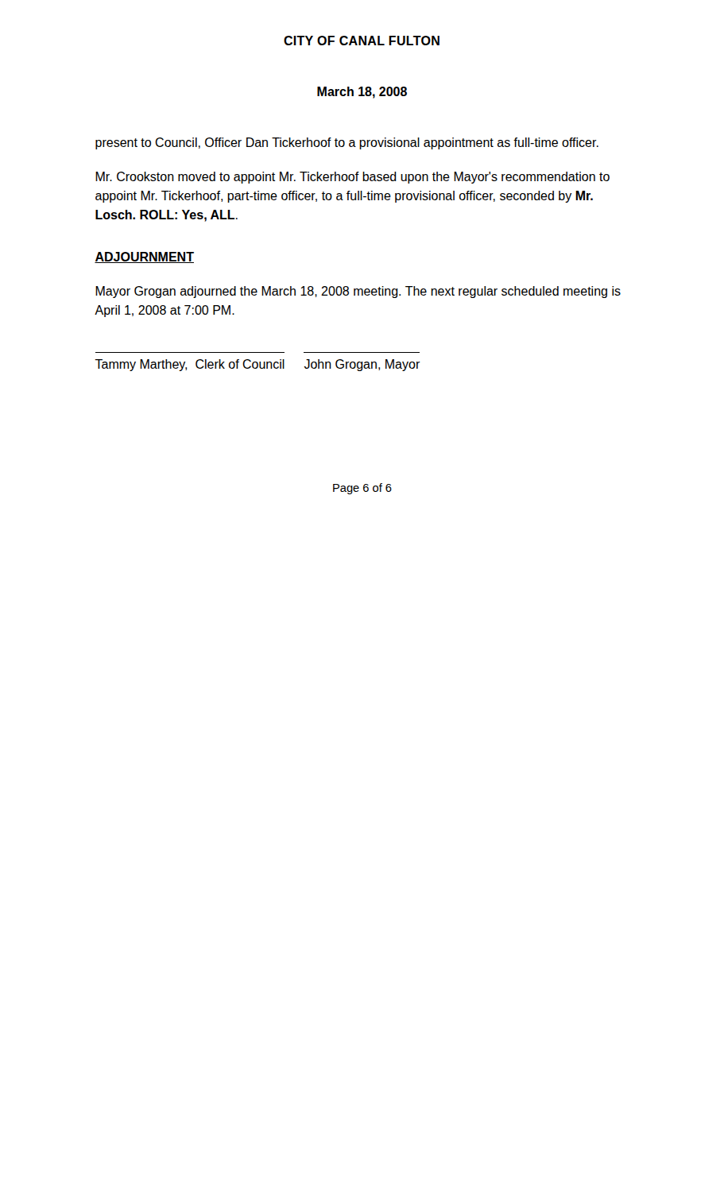CITY OF CANAL FULTON
March 18, 2008
present to Council, Officer Dan Tickerhoof to a provisional appointment as full-time officer.
Mr. Crookston moved to appoint Mr. Tickerhoof based upon the Mayor's recommendation to appoint Mr. Tickerhoof, part-time officer, to a full-time provisional officer, seconded by Mr. Losch. ROLL: Yes, ALL.
ADJOURNMENT
Mayor Grogan adjourned the March 18, 2008 meeting. The next regular scheduled meeting is April 1, 2008 at 7:00 PM.
Tammy Marthey, Clerk of Council
John Grogan, Mayor
Page 6 of 6